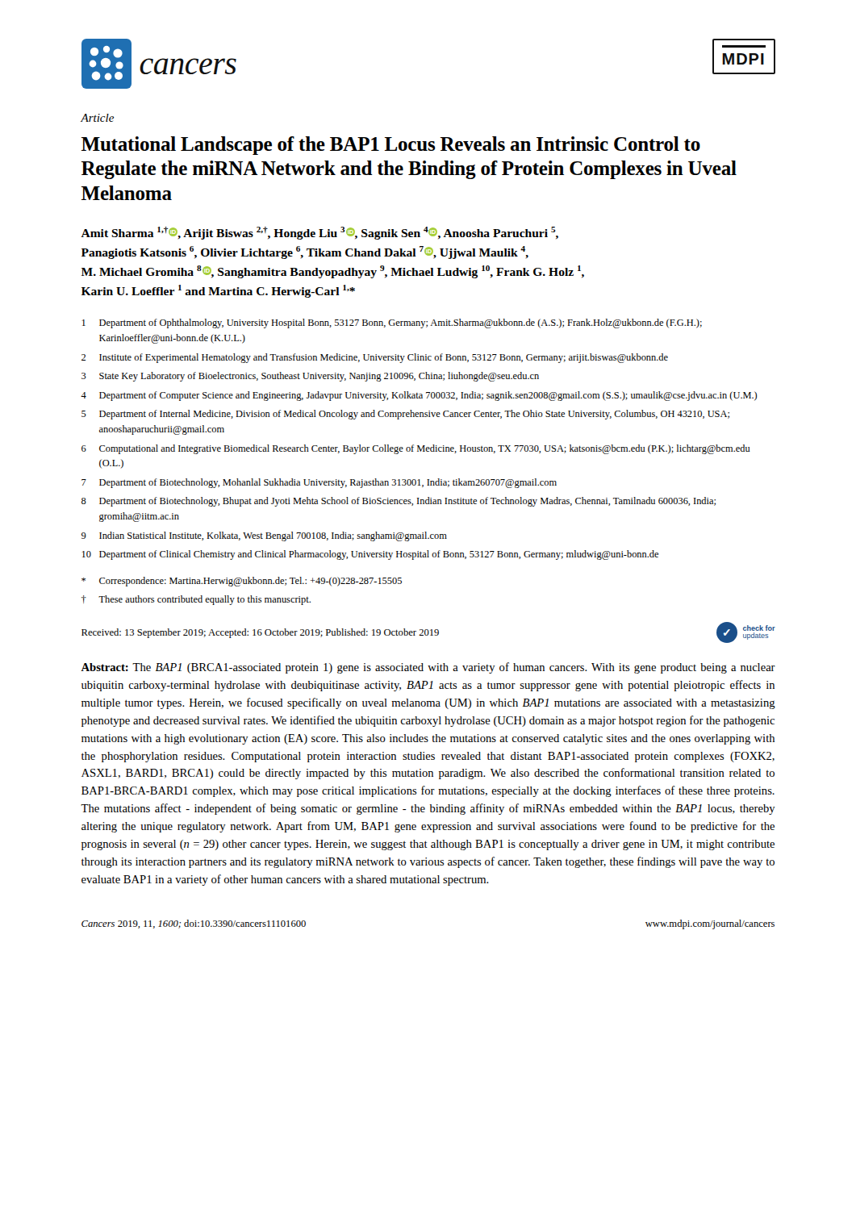cancers
MDPI
Article
Mutational Landscape of the BAP1 Locus Reveals an Intrinsic Control to Regulate the miRNA Network and the Binding of Protein Complexes in Uveal Melanoma
Amit Sharma 1,†iD, Arijit Biswas 2,†, Hongde Liu 3iD, Sagnik Sen 4iD, Anoosha Paruchuri 5,
Panagiotis Katsonis 6, Olivier Lichtarge 6, Tikam Chand Dakal 7iD, Ujjwal Maulik 4,
M. Michael Gromiha 8iD, Sanghamitra Bandyopadhyay 9, Michael Ludwig 10, Frank G. Holz 1,
Karin U. Loeffler 1 and Martina C. Herwig-Carl 1,*
Department of Ophthalmology, University Hospital Bonn, 53127 Bonn, Germany; Amit.Sharma@ukbonn.de (A.S.); Frank.Holz@ukbonn.de (F.G.H.); Karinloeffler@uni-bonn.de (K.U.L.)
Institute of Experimental Hematology and Transfusion Medicine, University Clinic of Bonn, 53127 Bonn, Germany; arijit.biswas@ukbonn.de
State Key Laboratory of Bioelectronics, Southeast University, Nanjing 210096, China; liuhongde@seu.edu.cn
Department of Computer Science and Engineering, Jadavpur University, Kolkata 700032, India; sagnik.sen2008@gmail.com (S.S.); umaulik@cse.jdvu.ac.in (U.M.)
Department of Internal Medicine, Division of Medical Oncology and Comprehensive Cancer Center, The Ohio State University, Columbus, OH 43210, USA; anooshaparuchurii@gmail.com
Computational and Integrative Biomedical Research Center, Baylor College of Medicine, Houston, TX 77030, USA; katsonis@bcm.edu (P.K.); lichtarg@bcm.edu (O.L.)
Department of Biotechnology, Mohanlal Sukhadia University, Rajasthan 313001, India; tikam260707@gmail.com
Department of Biotechnology, Bhupat and Jyoti Mehta School of BioSciences, Indian Institute of Technology Madras, Chennai, Tamilnadu 600036, India; gromiha@iitm.ac.in
Indian Statistical Institute, Kolkata, West Bengal 700108, India; sanghami@gmail.com
Department of Clinical Chemistry and Clinical Pharmacology, University Hospital of Bonn, 53127 Bonn, Germany; mludwig@uni-bonn.de
*Correspondence: Martina.Herwig@ukbonn.de; Tel.: +49-(0)228-287-15505
†These authors contributed equally to this manuscript.
Received: 13 September 2019; Accepted: 16 October 2019; Published: 19 October 2019
✓
check forupdates
Abstract: The BAP1 (BRCA1-associated protein 1) gene is associated with a variety of human cancers. With its gene product being a nuclear ubiquitin carboxy-terminal hydrolase with deubiquitinase activity, BAP1 acts as a tumor suppressor gene with potential pleiotropic effects in multiple tumor types. Herein, we focused specifically on uveal melanoma (UM) in which BAP1 mutations are associated with a metastasizing phenotype and decreased survival rates. We identified the ubiquitin carboxyl hydrolase (UCH) domain as a major hotspot region for the pathogenic mutations with a high evolutionary action (EA) score. This also includes the mutations at conserved catalytic sites and the ones overlapping with the phosphorylation residues. Computational protein interaction studies revealed that distant BAP1-associated protein complexes (FOXK2, ASXL1, BARD1, BRCA1) could be directly impacted by this mutation paradigm. We also described the conformational transition related to BAP1-BRCA-BARD1 complex, which may pose critical implications for mutations, especially at the docking interfaces of these three proteins. The mutations affect - independent of being somatic or germline - the binding affinity of miRNAs embedded within the BAP1 locus, thereby altering the unique regulatory network. Apart from UM, BAP1 gene expression and survival associations were found to be predictive for the prognosis in several (n = 29) other cancer types. Herein, we suggest that although BAP1 is conceptually a driver gene in UM, it might contribute through its interaction partners and its regulatory miRNA network to various aspects of cancer. Taken together, these findings will pave the way to evaluate BAP1 in a variety of other human cancers with a shared mutational spectrum.
Cancers 2019, 11, 1600; doi:10.3390/cancers11101600
www.mdpi.com/journal/cancers